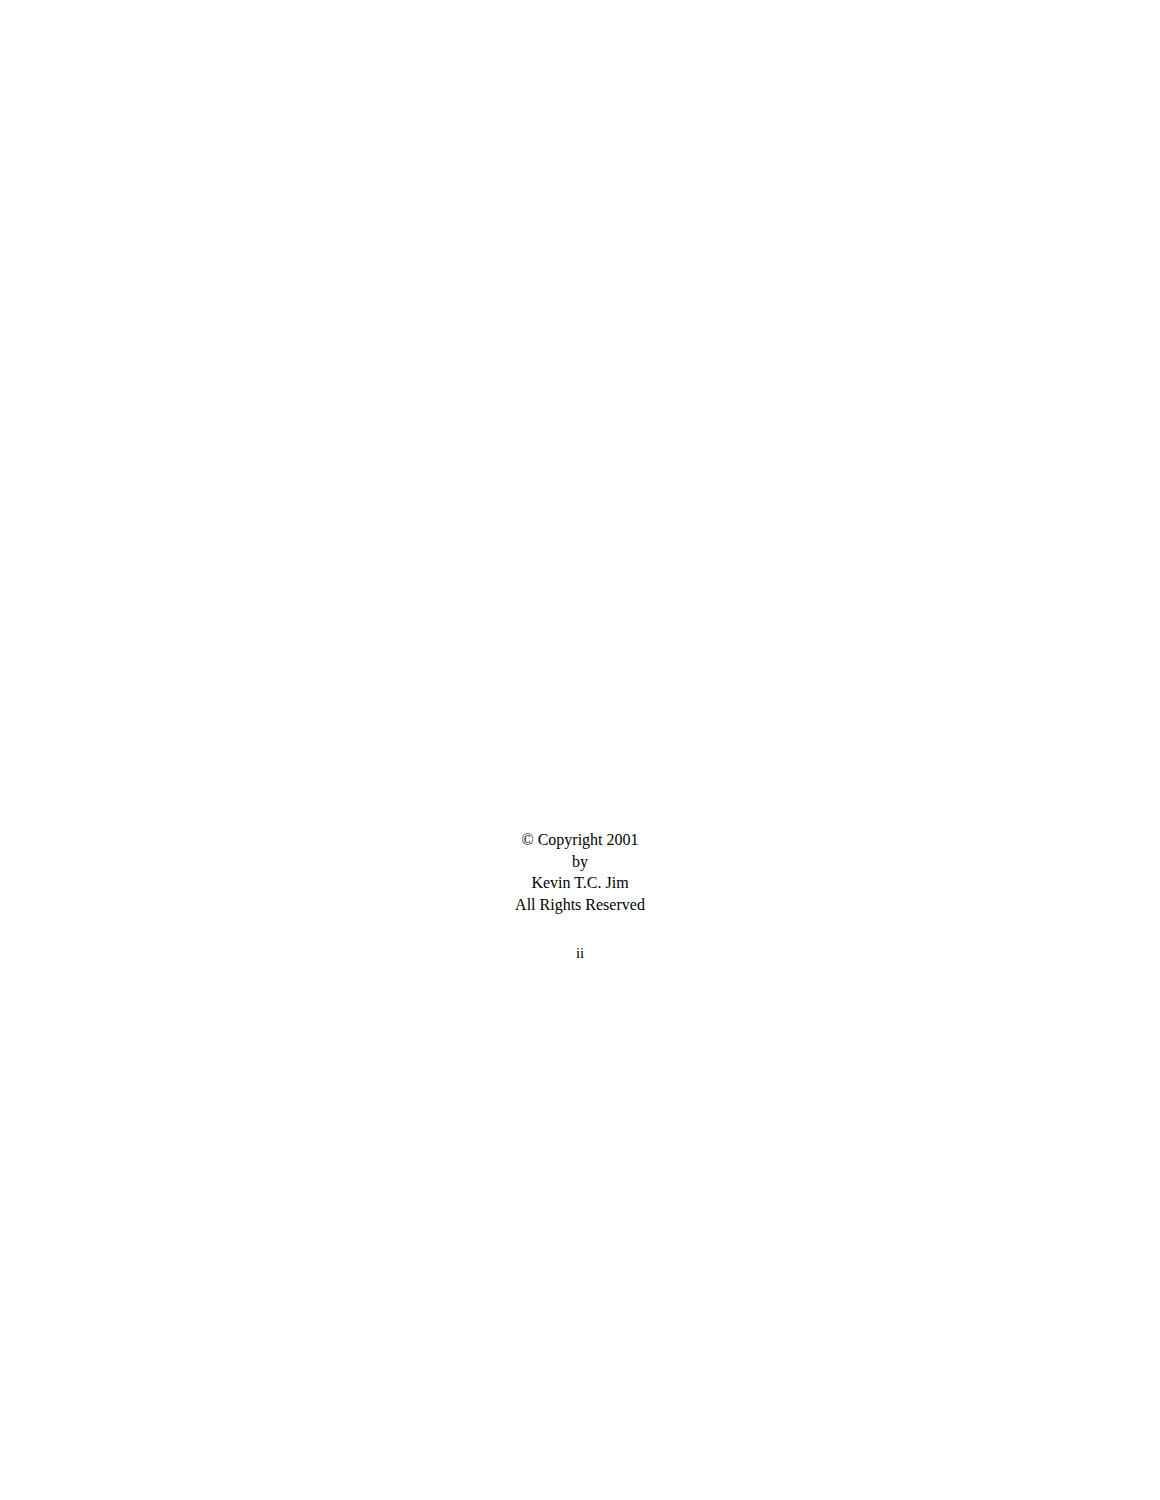© Copyright 2001
by
Kevin T.C. Jim
All Rights Reserved
ii